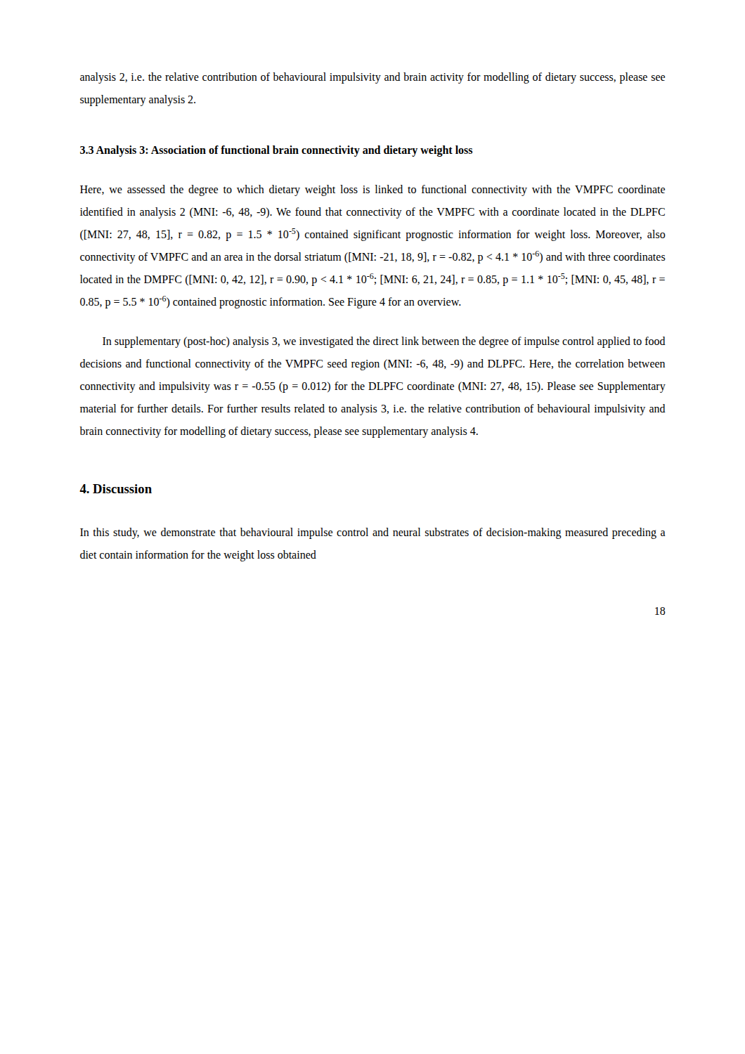analysis 2, i.e. the relative contribution of behavioural impulsivity and brain activity for modelling of dietary success, please see supplementary analysis 2.
3.3 Analysis 3: Association of functional brain connectivity and dietary weight loss
Here, we assessed the degree to which dietary weight loss is linked to functional connectivity with the VMPFC coordinate identified in analysis 2 (MNI: -6, 48, -9). We found that connectivity of the VMPFC with a coordinate located in the DLPFC ([MNI: 27, 48, 15], r = 0.82, p = 1.5 * 10-5) contained significant prognostic information for weight loss. Moreover, also connectivity of VMPFC and an area in the dorsal striatum ([MNI: -21, 18, 9], r = -0.82, p < 4.1 * 10-6) and with three coordinates located in the DMPFC ([MNI: 0, 42, 12], r = 0.90, p < 4.1 * 10-6; [MNI: 6, 21, 24], r = 0.85, p = 1.1 * 10-5; [MNI: 0, 45, 48], r = 0.85, p = 5.5 * 10-6) contained prognostic information. See Figure 4 for an overview.
In supplementary (post-hoc) analysis 3, we investigated the direct link between the degree of impulse control applied to food decisions and functional connectivity of the VMPFC seed region (MNI: -6, 48, -9) and DLPFC. Here, the correlation between connectivity and impulsivity was r = -0.55 (p = 0.012) for the DLPFC coordinate (MNI: 27, 48, 15). Please see Supplementary material for further details. For further results related to analysis 3, i.e. the relative contribution of behavioural impulsivity and brain connectivity for modelling of dietary success, please see supplementary analysis 4.
4. Discussion
In this study, we demonstrate that behavioural impulse control and neural substrates of decision-making measured preceding a diet contain information for the weight loss obtained
18